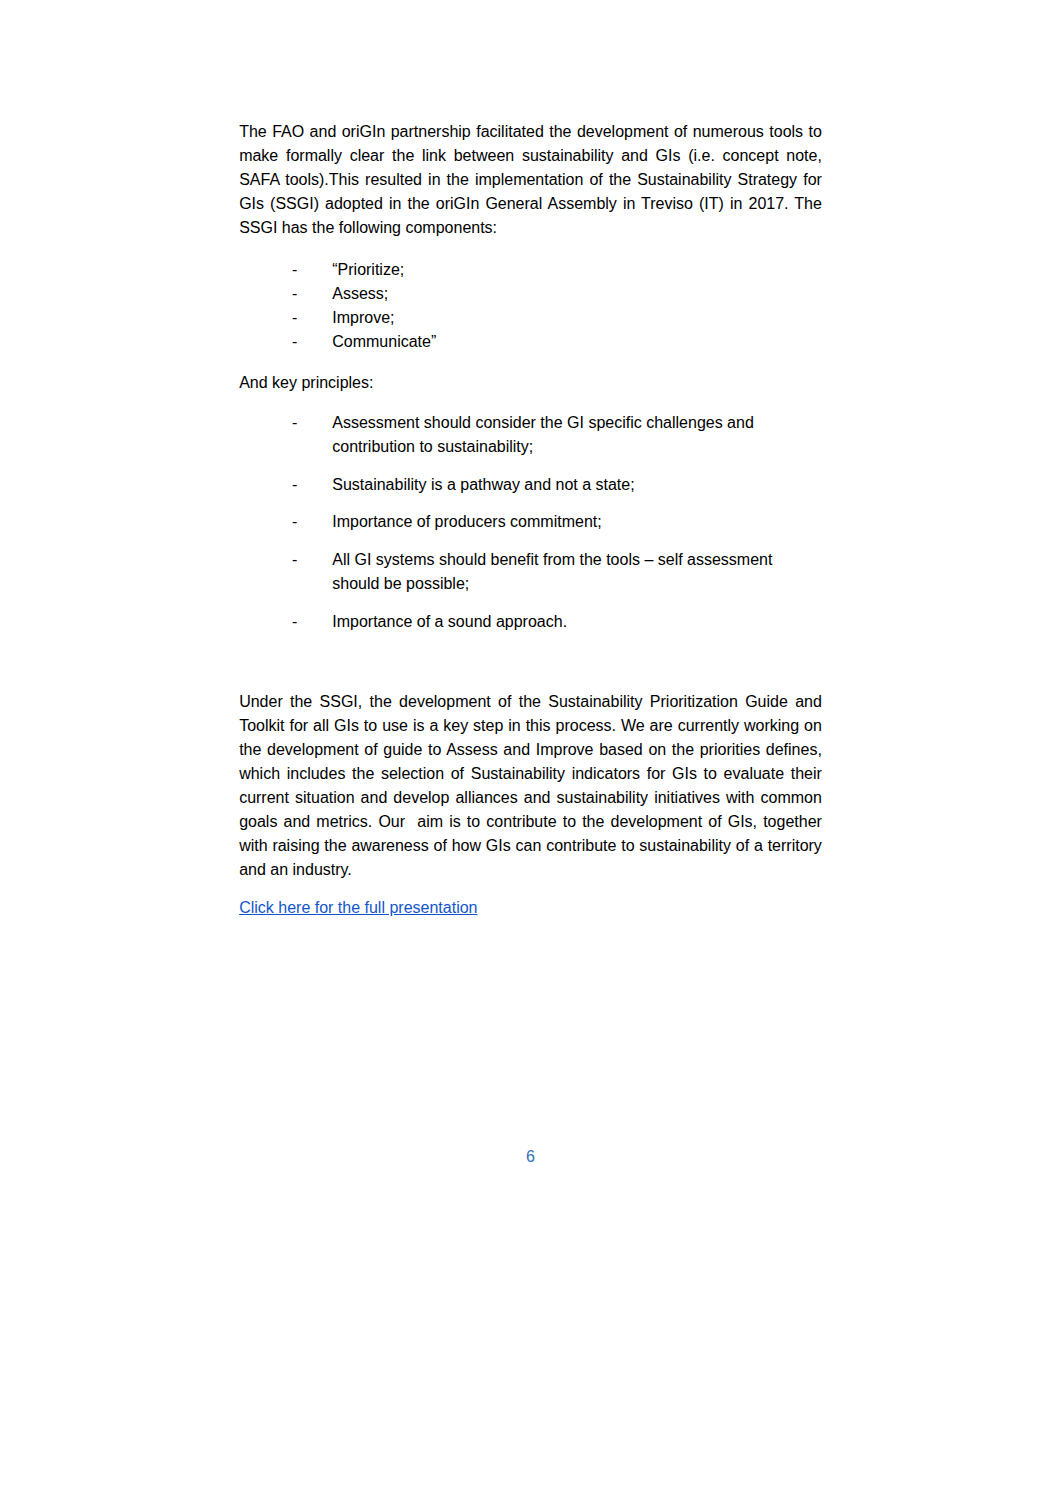The FAO and oriGIn partnership facilitated the development of numerous tools to make formally clear the link between sustainability and GIs (i.e. concept note, SAFA tools).This resulted in the implementation of the Sustainability Strategy for GIs (SSGI) adopted in the oriGIn General Assembly in Treviso (IT) in 2017. The SSGI has the following components:
“Prioritize;
Assess;
Improve;
Communicate”
And key principles:
Assessment should consider the GI specific challenges and contribution to sustainability;
Sustainability is a pathway and not a state;
Importance of producers commitment;
All GI systems should benefit from the tools – self assessment should be possible;
Importance of a sound approach.
Under the SSGI, the development of the Sustainability Prioritization Guide and Toolkit for all GIs to use is a key step in this process. We are currently working on the development of guide to Assess and Improve based on the priorities defines, which includes the selection of Sustainability indicators for GIs to evaluate their current situation and develop alliances and sustainability initiatives with common goals and metrics. Our aim is to contribute to the development of GIs, together with raising the awareness of how GIs can contribute to sustainability of a territory and an industry.
Click here for the full presentation
6